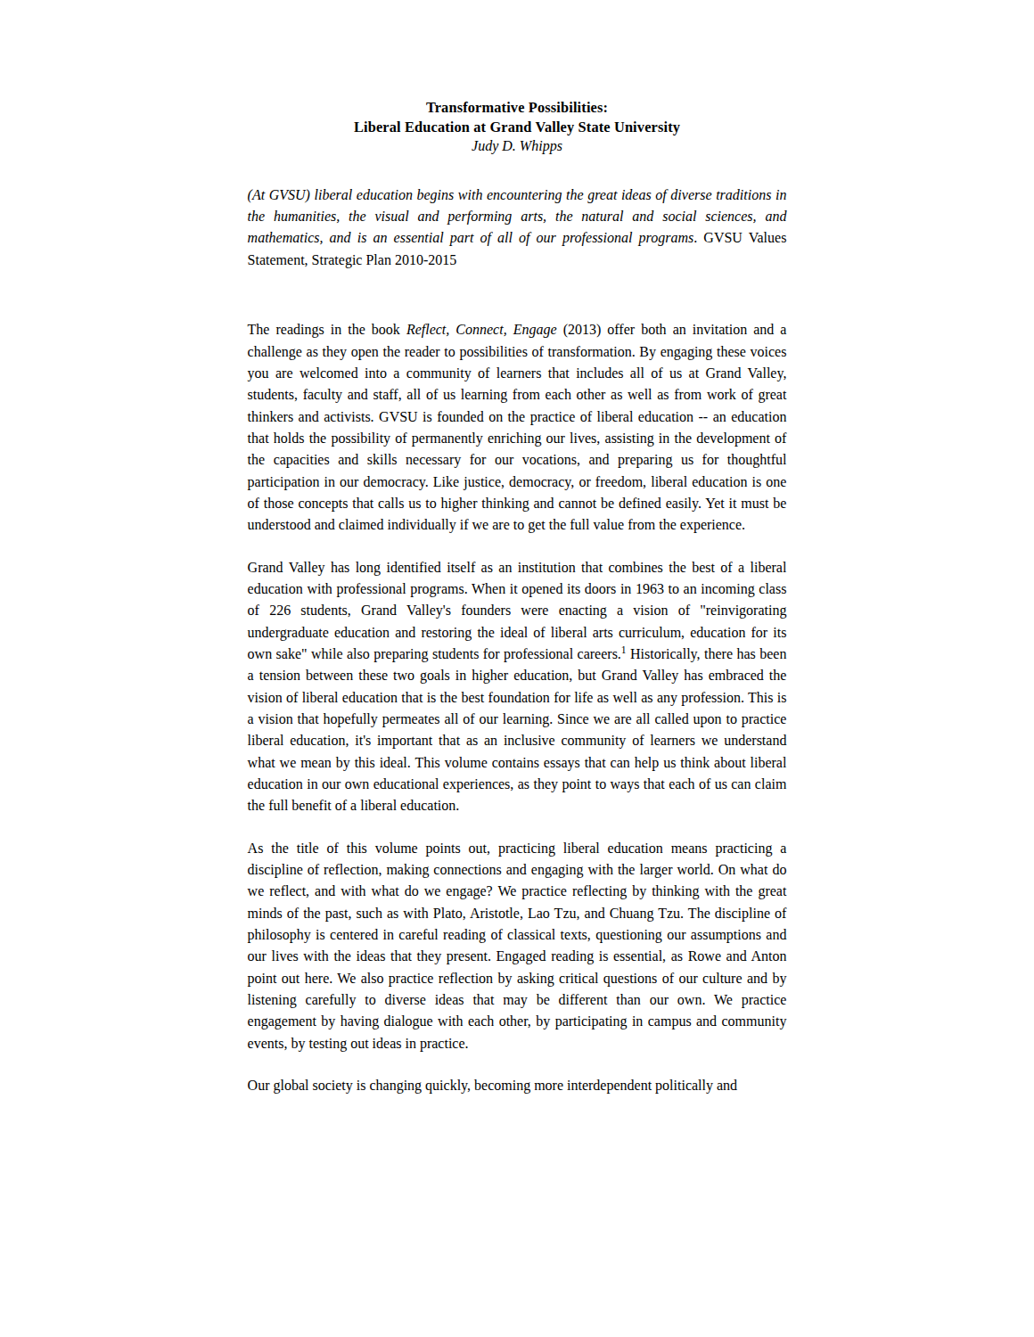Transformative Possibilities:
Liberal Education at Grand Valley State University
Judy D. Whipps
(At GVSU) liberal education begins with encountering the great ideas of diverse traditions in the humanities, the visual and performing arts, the natural and social sciences, and mathematics, and is an essential part of all of our professional programs. GVSU Values Statement, Strategic Plan 2010-2015
The readings in the book Reflect, Connect, Engage (2013) offer both an invitation and a challenge as they open the reader to possibilities of transformation. By engaging these voices you are welcomed into a community of learners that includes all of us at Grand Valley, students, faculty and staff, all of us learning from each other as well as from work of great thinkers and activists. GVSU is founded on the practice of liberal education -- an education that holds the possibility of permanently enriching our lives, assisting in the development of the capacities and skills necessary for our vocations, and preparing us for thoughtful participation in our democracy. Like justice, democracy, or freedom, liberal education is one of those concepts that calls us to higher thinking and cannot be defined easily. Yet it must be understood and claimed individually if we are to get the full value from the experience.
Grand Valley has long identified itself as an institution that combines the best of a liberal education with professional programs. When it opened its doors in 1963 to an incoming class of 226 students, Grand Valley's founders were enacting a vision of "reinvigorating undergraduate education and restoring the ideal of liberal arts curriculum, education for its own sake" while also preparing students for professional careers.1 Historically, there has been a tension between these two goals in higher education, but Grand Valley has embraced the vision of liberal education that is the best foundation for life as well as any profession. This is a vision that hopefully permeates all of our learning. Since we are all called upon to practice liberal education, it's important that as an inclusive community of learners we understand what we mean by this ideal. This volume contains essays that can help us think about liberal education in our own educational experiences, as they point to ways that each of us can claim the full benefit of a liberal education.
As the title of this volume points out, practicing liberal education means practicing a discipline of reflection, making connections and engaging with the larger world. On what do we reflect, and with what do we engage? We practice reflecting by thinking with the great minds of the past, such as with Plato, Aristotle, Lao Tzu, and Chuang Tzu. The discipline of philosophy is centered in careful reading of classical texts, questioning our assumptions and our lives with the ideas that they present. Engaged reading is essential, as Rowe and Anton point out here. We also practice reflection by asking critical questions of our culture and by listening carefully to diverse ideas that may be different than our own. We practice engagement by having dialogue with each other, by participating in campus and community events, by testing out ideas in practice.
Our global society is changing quickly, becoming more interdependent politically and